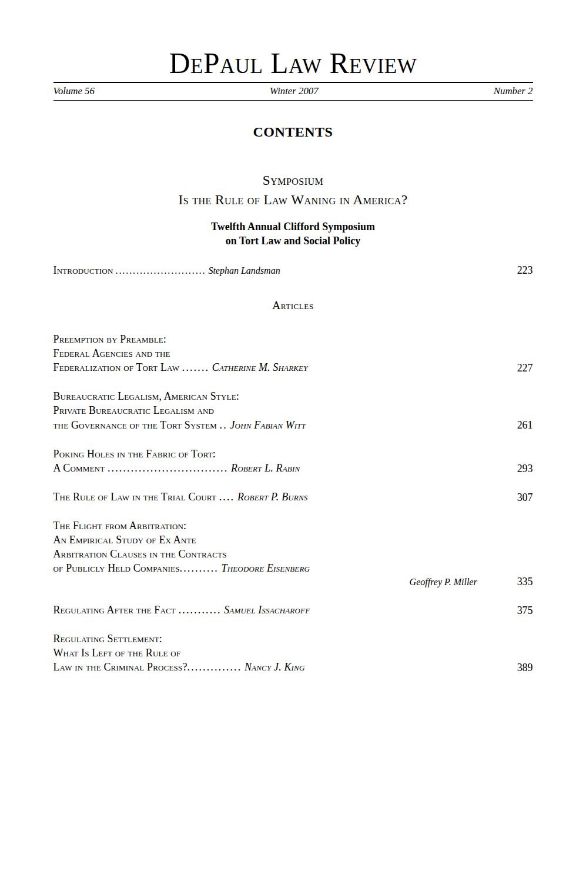DePaul Law Review
Volume 56 Winter 2007 Number 2
CONTENTS
Symposium
Is the Rule of Law Waning in America?
Twelfth Annual Clifford Symposium
on Tort Law and Social Policy
Introduction .......................... Stephan Landsman
223
Articles
Preemption by Preamble:
Federal Agencies and the
Federalization of Tort Law ....... Catherine M. Sharkey
227
Bureaucratic Legalism, American Style:
Private Bureaucratic Legalism and
the Governance of the Tort System .. John Fabian Witt
261
Poking Holes in the Fabric of Tort:
A Comment ............................... Robert L. Rabin
293
The Rule of Law in the Trial Court .... Robert P. Burns
307
The Flight from Arbitration:
An Empirical Study of Ex Ante
Arbitration Clauses in the Contracts
of Publicly Held Companies.......... Theodore Eisenberg
Geoffrey P. Miller
335
Regulating After the Fact ........... Samuel Issacharoff
375
Regulating Settlement:
What Is Left of the Rule of
Law in the Criminal Process?.............. Nancy J. King
389